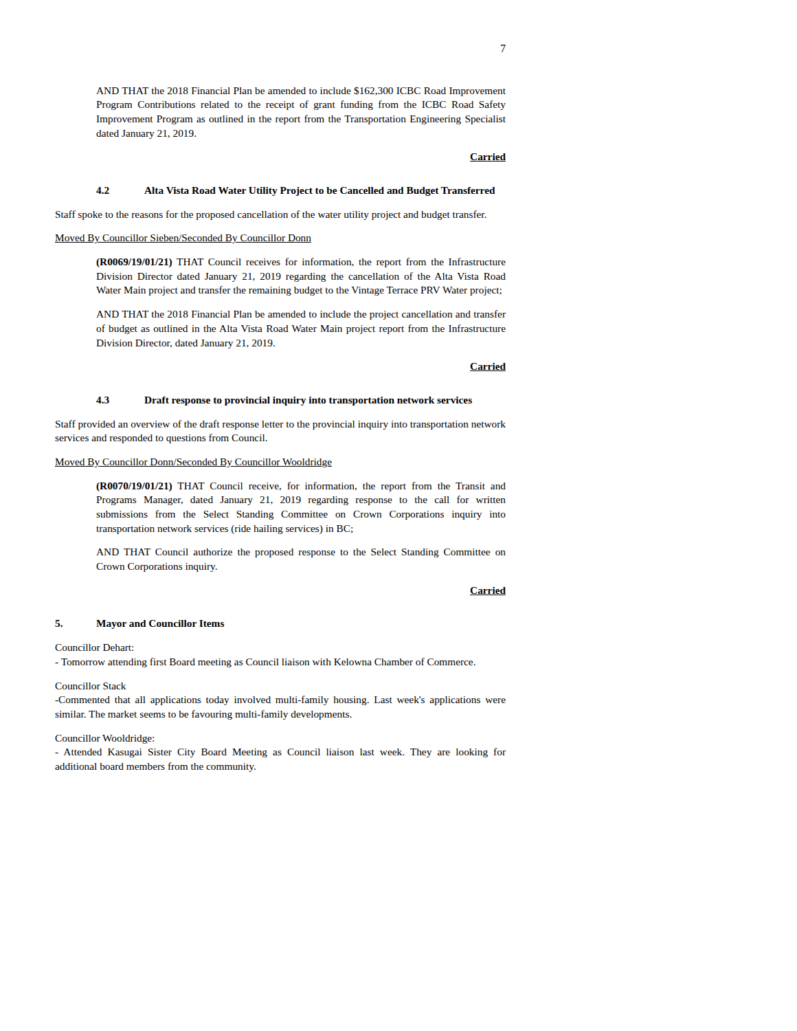7
AND THAT the 2018 Financial Plan be amended to include $162,300 ICBC Road Improvement Program Contributions related to the receipt of grant funding from the ICBC Road Safety Improvement Program as outlined in the report from the Transportation Engineering Specialist dated January 21, 2019.
Carried
4.2 Alta Vista Road Water Utility Project to be Cancelled and Budget Transferred
Staff spoke to the reasons for the proposed cancellation of the water utility project and budget transfer.
Moved By Councillor Sieben/Seconded By Councillor Donn
(R0069/19/01/21) THAT Council receives for information, the report from the Infrastructure Division Director dated January 21, 2019 regarding the cancellation of the Alta Vista Road Water Main project and transfer the remaining budget to the Vintage Terrace PRV Water project;
AND THAT the 2018 Financial Plan be amended to include the project cancellation and transfer of budget as outlined in the Alta Vista Road Water Main project report from the Infrastructure Division Director, dated January 21, 2019.
Carried
4.3 Draft response to provincial inquiry into transportation network services
Staff provided an overview of the draft response letter to the provincial inquiry into transportation network services and responded to questions from Council.
Moved By Councillor Donn/Seconded By Councillor Wooldridge
(R0070/19/01/21) THAT Council receive, for information, the report from the Transit and Programs Manager, dated January 21, 2019 regarding response to the call for written submissions from the Select Standing Committee on Crown Corporations inquiry into transportation network services (ride hailing services) in BC;
AND THAT Council authorize the proposed response to the Select Standing Committee on Crown Corporations inquiry.
Carried
5. Mayor and Councillor Items
Councillor Dehart: - Tomorrow attending first Board meeting as Council liaison with Kelowna Chamber of Commerce.
Councillor Stack -Commented that all applications today involved multi-family housing. Last week's applications were similar. The market seems to be favouring multi-family developments.
Councillor Wooldridge: - Attended Kasugai Sister City Board Meeting as Council liaison last week. They are looking for additional board members from the community.